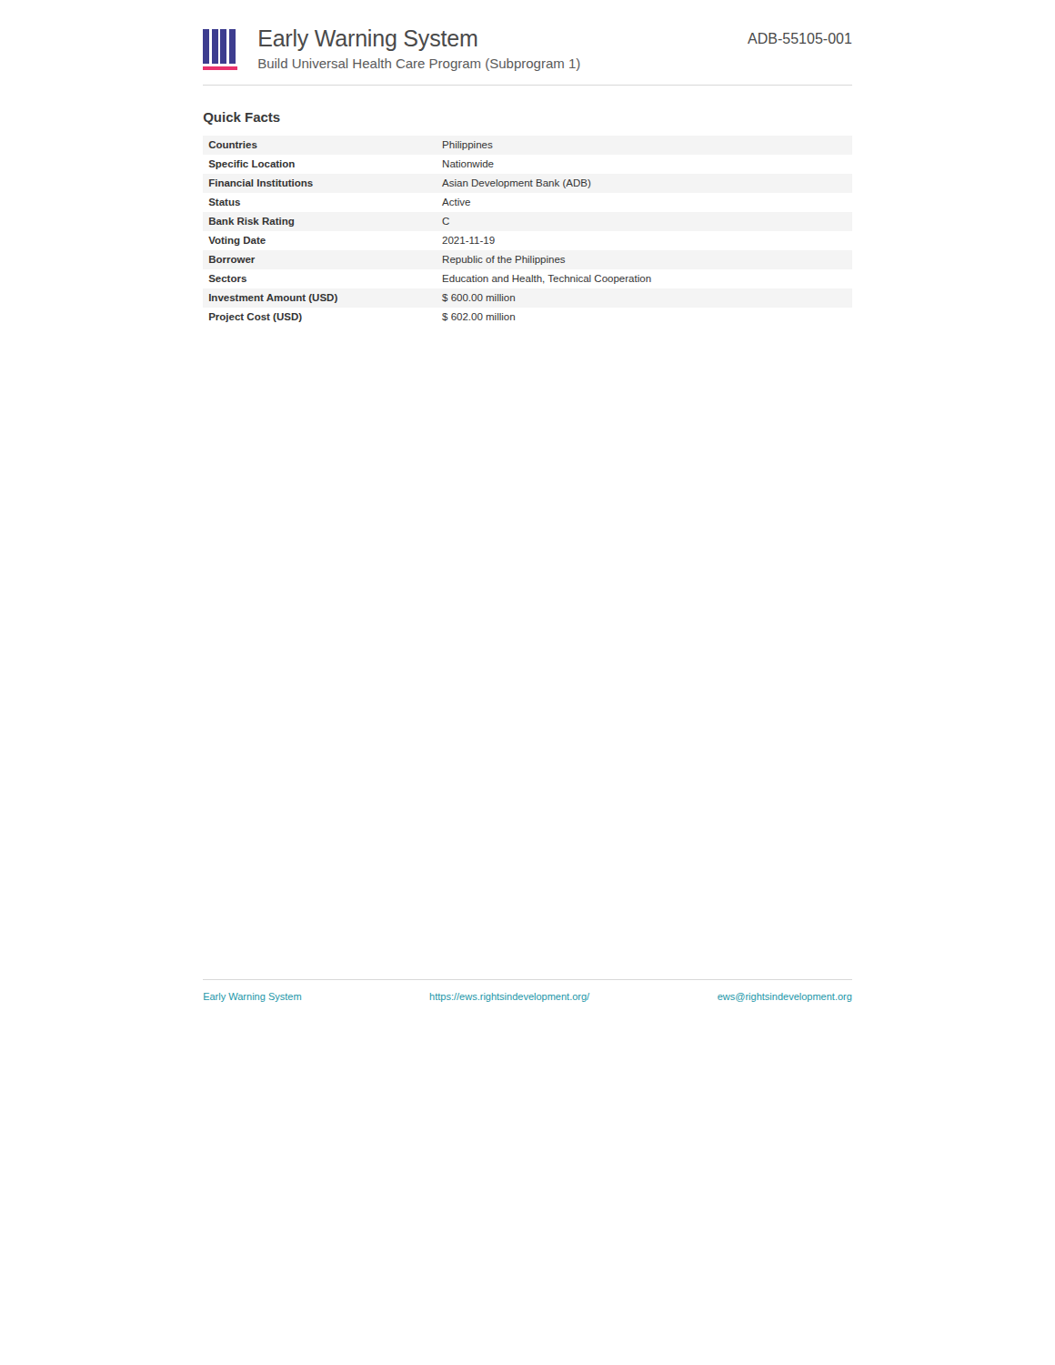Early Warning System
Build Universal Health Care Program (Subprogram 1)
ADB-55105-001
Quick Facts
| Countries | Philippines |
| Specific Location | Nationwide |
| Financial Institutions | Asian Development Bank (ADB) |
| Status | Active |
| Bank Risk Rating | C |
| Voting Date | 2021-11-19 |
| Borrower | Republic of the Philippines |
| Sectors | Education and Health, Technical Cooperation |
| Investment Amount (USD) | $ 600.00 million |
| Project Cost (USD) | $ 602.00 million |
Early Warning System
https://ews.rightsindevelopment.org/
ews@rightsindevelopment.org